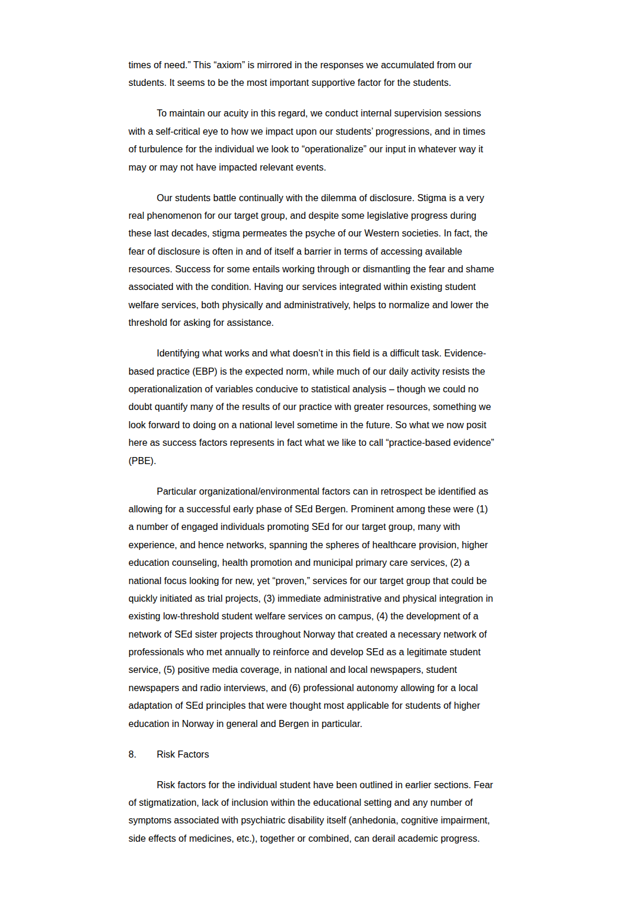times of need.” This “axiom” is mirrored in the responses we accumulated from our students. It seems to be the most important supportive factor for the students.
To maintain our acuity in this regard, we conduct internal supervision sessions with a self-critical eye to how we impact upon our students’ progressions, and in times of turbulence for the individual we look to “operationalize” our input in whatever way it may or may not have impacted relevant events.
Our students battle continually with the dilemma of disclosure. Stigma is a very real phenomenon for our target group, and despite some legislative progress during these last decades, stigma permeates the psyche of our Western societies. In fact, the fear of disclosure is often in and of itself a barrier in terms of accessing available resources. Success for some entails working through or dismantling the fear and shame associated with the condition. Having our services integrated within existing student welfare services, both physically and administratively, helps to normalize and lower the threshold for asking for assistance.
Identifying what works and what doesn’t in this field is a difficult task. Evidence-based practice (EBP) is the expected norm, while much of our daily activity resists the operationalization of variables conducive to statistical analysis – though we could no doubt quantify many of the results of our practice with greater resources, something we look forward to doing on a national level sometime in the future. So what we now posit here as success factors represents in fact what we like to call “practice-based evidence” (PBE).
Particular organizational/environmental factors can in retrospect be identified as allowing for a successful early phase of SEd Bergen. Prominent among these were (1) a number of engaged individuals promoting SEd for our target group, many with experience, and hence networks, spanning the spheres of healthcare provision, higher education counseling, health promotion and municipal primary care services, (2) a national focus looking for new, yet “proven,” services for our target group that could be quickly initiated as trial projects, (3) immediate administrative and physical integration in existing low-threshold student welfare services on campus, (4) the development of a network of SEd sister projects throughout Norway that created a necessary network of professionals who met annually to reinforce and develop SEd as a legitimate student service, (5) positive media coverage, in national and local newspapers, student newspapers and radio interviews, and (6) professional autonomy allowing for a local adaptation of SEd principles that were thought most applicable for students of higher education in Norway in general and Bergen in particular.
8. Risk Factors
Risk factors for the individual student have been outlined in earlier sections. Fear of stigmatization, lack of inclusion within the educational setting and any number of symptoms associated with psychiatric disability itself (anhedonia, cognitive impairment, side effects of medicines, etc.), together or combined, can derail academic progress.